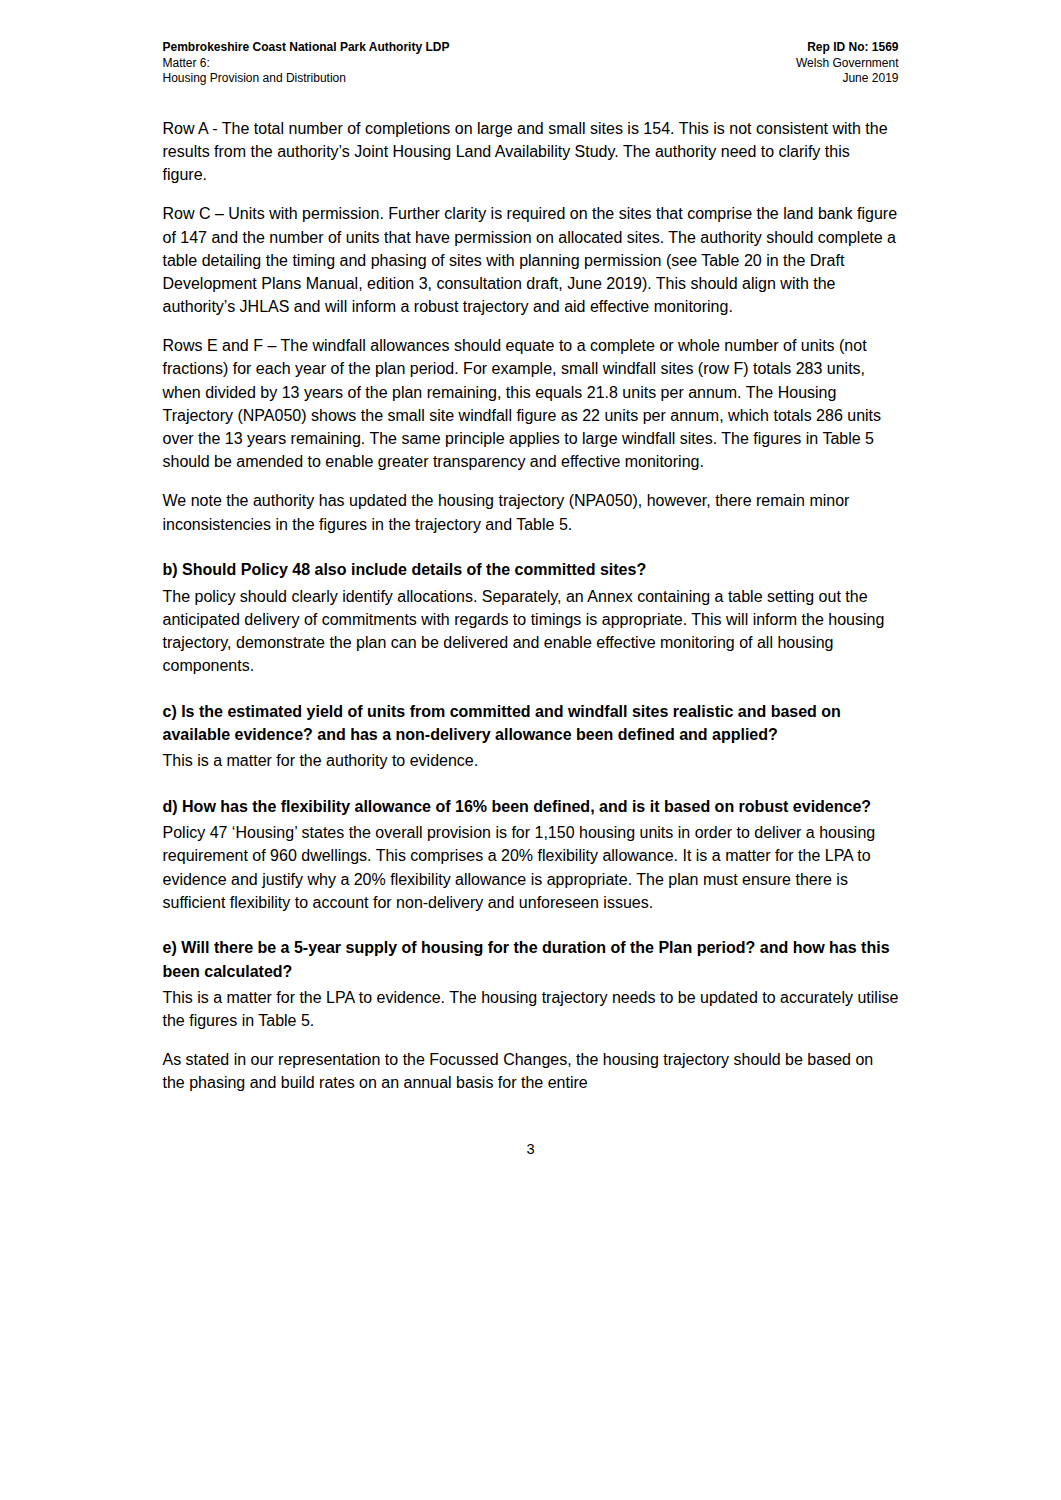Pembrokeshire Coast National Park Authority LDP
Matter 6:
Housing Provision and Distribution
Rep ID No: 1569
Welsh Government
June 2019
Row A - The total number of completions on large and small sites is 154. This is not consistent with the results from the authority’s Joint Housing Land Availability Study. The authority need to clarify this figure.
Row C – Units with permission. Further clarity is required on the sites that comprise the land bank figure of 147 and the number of units that have permission on allocated sites. The authority should complete a table detailing the timing and phasing of sites with planning permission (see Table 20 in the Draft Development Plans Manual, edition 3, consultation draft, June 2019). This should align with the authority’s JHLAS and will inform a robust trajectory and aid effective monitoring.
Rows E and F – The windfall allowances should equate to a complete or whole number of units (not fractions) for each year of the plan period. For example, small windfall sites (row F) totals 283 units, when divided by 13 years of the plan remaining, this equals 21.8 units per annum. The Housing Trajectory (NPA050) shows the small site windfall figure as 22 units per annum, which totals 286 units over the 13 years remaining. The same principle applies to large windfall sites. The figures in Table 5 should be amended to enable greater transparency and effective monitoring.
We note the authority has updated the housing trajectory (NPA050), however, there remain minor inconsistencies in the figures in the trajectory and Table 5.
b) Should Policy 48 also include details of the committed sites?
The policy should clearly identify allocations. Separately, an Annex containing a table setting out the anticipated delivery of commitments with regards to timings is appropriate. This will inform the housing trajectory, demonstrate the plan can be delivered and enable effective monitoring of all housing components.
c) Is the estimated yield of units from committed and windfall sites realistic and based on available evidence? and has a non-delivery allowance been defined and applied?
This is a matter for the authority to evidence.
d) How has the flexibility allowance of 16% been defined, and is it based on robust evidence?
Policy 47 ‘Housing’ states the overall provision is for 1,150 housing units in order to deliver a housing requirement of 960 dwellings. This comprises a 20% flexibility allowance. It is a matter for the LPA to evidence and justify why a 20% flexibility allowance is appropriate. The plan must ensure there is sufficient flexibility to account for non-delivery and unforeseen issues.
e) Will there be a 5-year supply of housing for the duration of the Plan period? and how has this been calculated?
This is a matter for the LPA to evidence. The housing trajectory needs to be updated to accurately utilise the figures in Table 5.
As stated in our representation to the Focussed Changes, the housing trajectory should be based on the phasing and build rates on an annual basis for the entire
3